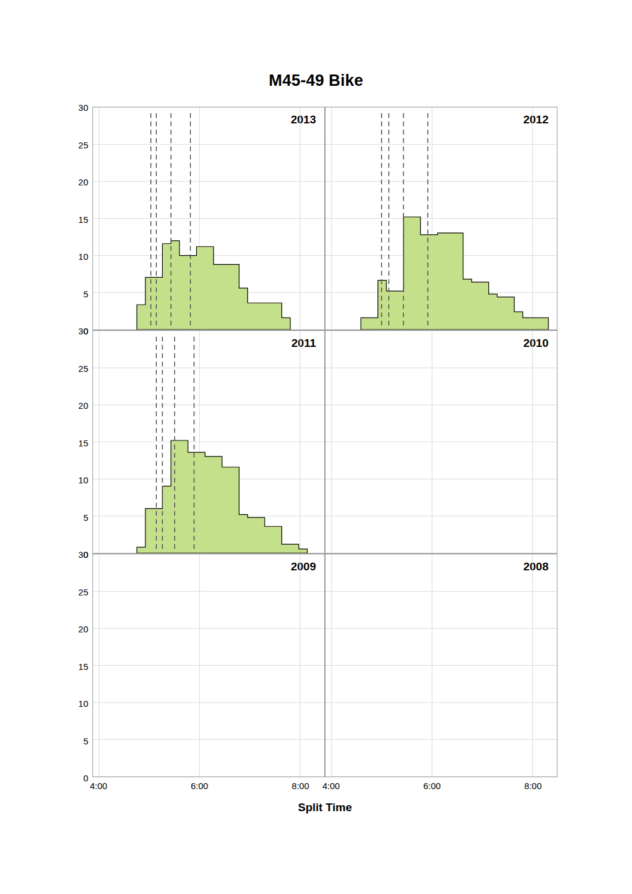M45-49 Bike
Percent of Age Group
2013
0
5
10
15
20
25
30
2012
2011
0
5
10
15
20
25
30
2010
2009
0
5
10
15
20
25
30
2008
4:00
6:00
8:00
4:00
6:00
8:00
Split Time